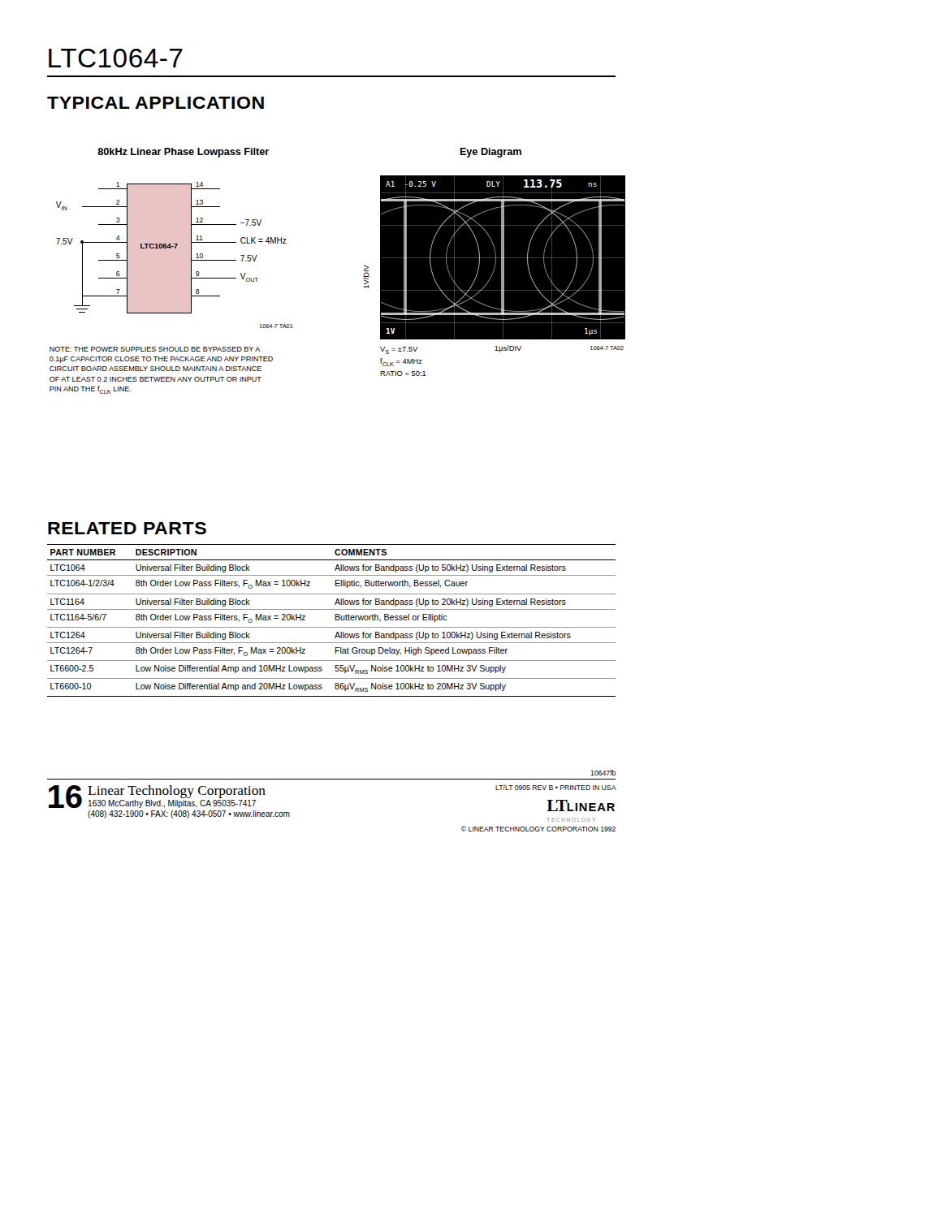LTC1064-7
TYPICAL APPLICATION
80kHz Linear Phase Lowpass Filter
LTC1064-7
1
2
3
4
5
6
7
14
13
12
11
10
9
8
VIN
7.5V
−7.5V
CLK = 4MHz
7.5V
VOUT
1064-7 TA01
NOTE: THE POWER SUPPLIES SHOULD BE BYPASSED BY A
0.1µF CAPACITOR CLOSE TO THE PACKAGE AND ANY PRINTED
CIRCUIT BOARD ASSEMBLY SHOULD MAINTAIN A DISTANCE
OF AT LEAST 0.2 INCHES BETWEEN ANY OUTPUT OR INPUT
PIN AND THE fCLK LINE.
Eye Diagram
1V/DIV
A1 -0.25 V
DLY
113.75
ns
1V
1µs
VS = ±7.5V
fCLK = 4MHz
RATIO = 50:1
1µs/DIV
1064-7 TA02
RELATED PARTS
| PART NUMBER | DESCRIPTION | COMMENTS |
| --- | --- | --- |
| LTC1064 | Universal Filter Building Block | Allows for Bandpass (Up to 50kHz) Using External Resistors |
| LTC1064-1/2/3/4 | 8th Order Low Pass Filters, F O Max = 100kHz | Elliptic, Butterworth, Bessel, Cauer |
| LTC1164 | Universal Filter Building Block | Allows for Bandpass (Up to 20kHz) Using External Resistors |
| LTC1164-5/6/7 | 8th Order Low Pass Filters, F O Max = 20kHz | Butterworth, Bessel or Elliptic |
| LTC1264 | Universal Filter Building Block | Allows for Bandpass (Up to 100kHz) Using External Resistors |
| LTC1264-7 | 8th Order Low Pass Filter, F O Max = 200kHz | Flat Group Delay, High Speed Lowpass Filter |
| LT6600-2.5 | Low Noise Differential Amp and 10MHz Lowpass | 55µV RMS Noise 100kHz to 10MHz 3V Supply |
| LT6600-10 | Low Noise Differential Amp and 20MHz Lowpass | 86µV RMS Noise 100kHz to 20MHz 3V Supply |
10647fb
16
Linear Technology Corporation
1630 McCarthy Blvd., Milpitas, CA 95035-7417
(408) 432-1900 • FAX: (408) 434-0507 • www.linear.com
LT/LT 0905 REV B • PRINTED IN USA
LT LINEAR
TECHNOLOGY
© LINEAR TECHNOLOGY CORPORATION 1992